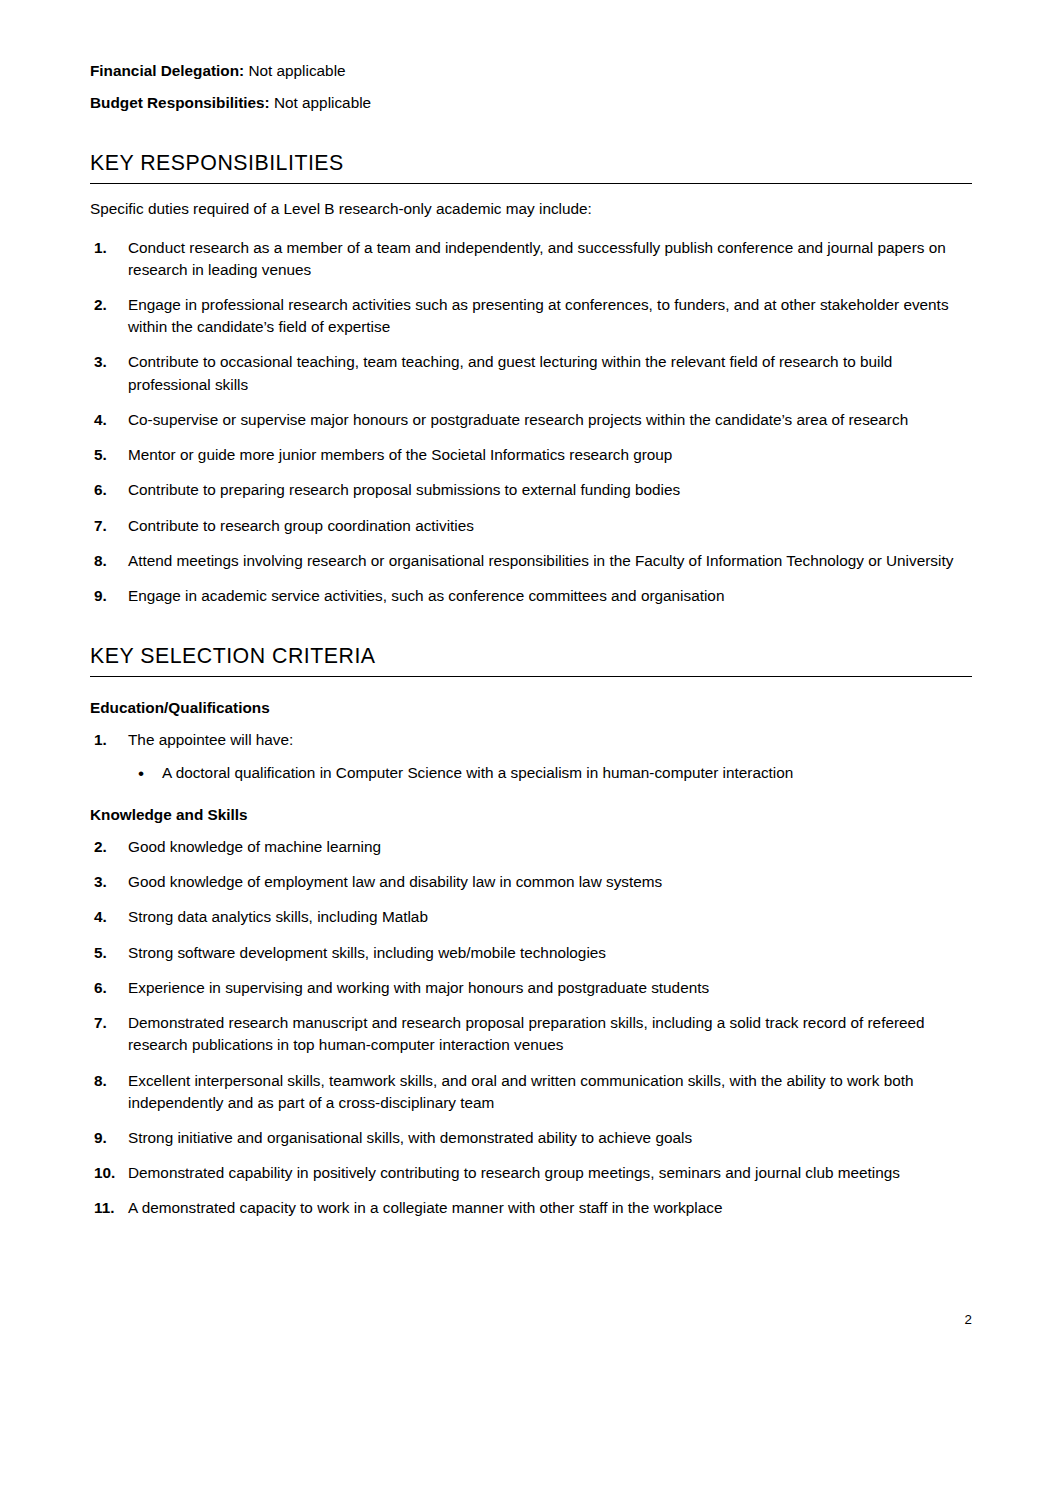Financial Delegation: Not applicable
Budget Responsibilities: Not applicable
Key Responsibilities
Specific duties required of a Level B research-only academic may include:
Conduct research as a member of a team and independently, and successfully publish conference and journal papers on research in leading venues
Engage in professional research activities such as presenting at conferences, to funders, and at other stakeholder events within the candidate’s field of expertise
Contribute to occasional teaching, team teaching, and guest lecturing within the relevant field of research to build professional skills
Co-supervise or supervise major honours or postgraduate research projects within the candidate’s area of research
Mentor or guide more junior members of the Societal Informatics research group
Contribute to preparing research proposal submissions to external funding bodies
Contribute to research group coordination activities
Attend meetings involving research or organisational responsibilities in the Faculty of Information Technology or University
Engage in academic service activities, such as conference committees and organisation
Key Selection Criteria
Education/Qualifications
The appointee will have:
A doctoral qualification in Computer Science with a specialism in human-computer interaction
Knowledge and Skills
Good knowledge of machine learning
Good knowledge of employment law and disability law in common law systems
Strong data analytics skills, including Matlab
Strong software development skills, including web/mobile technologies
Experience in supervising and working with major honours and postgraduate students
Demonstrated research manuscript and research proposal preparation skills, including a solid track record of refereed research publications in top human-computer interaction venues
Excellent interpersonal skills, teamwork skills, and oral and written communication skills, with the ability to work both independently and as part of a cross-disciplinary team
Strong initiative and organisational skills, with demonstrated ability to achieve goals
Demonstrated capability in positively contributing to research group meetings, seminars and journal club meetings
A demonstrated capacity to work in a collegiate manner with other staff in the workplace
2